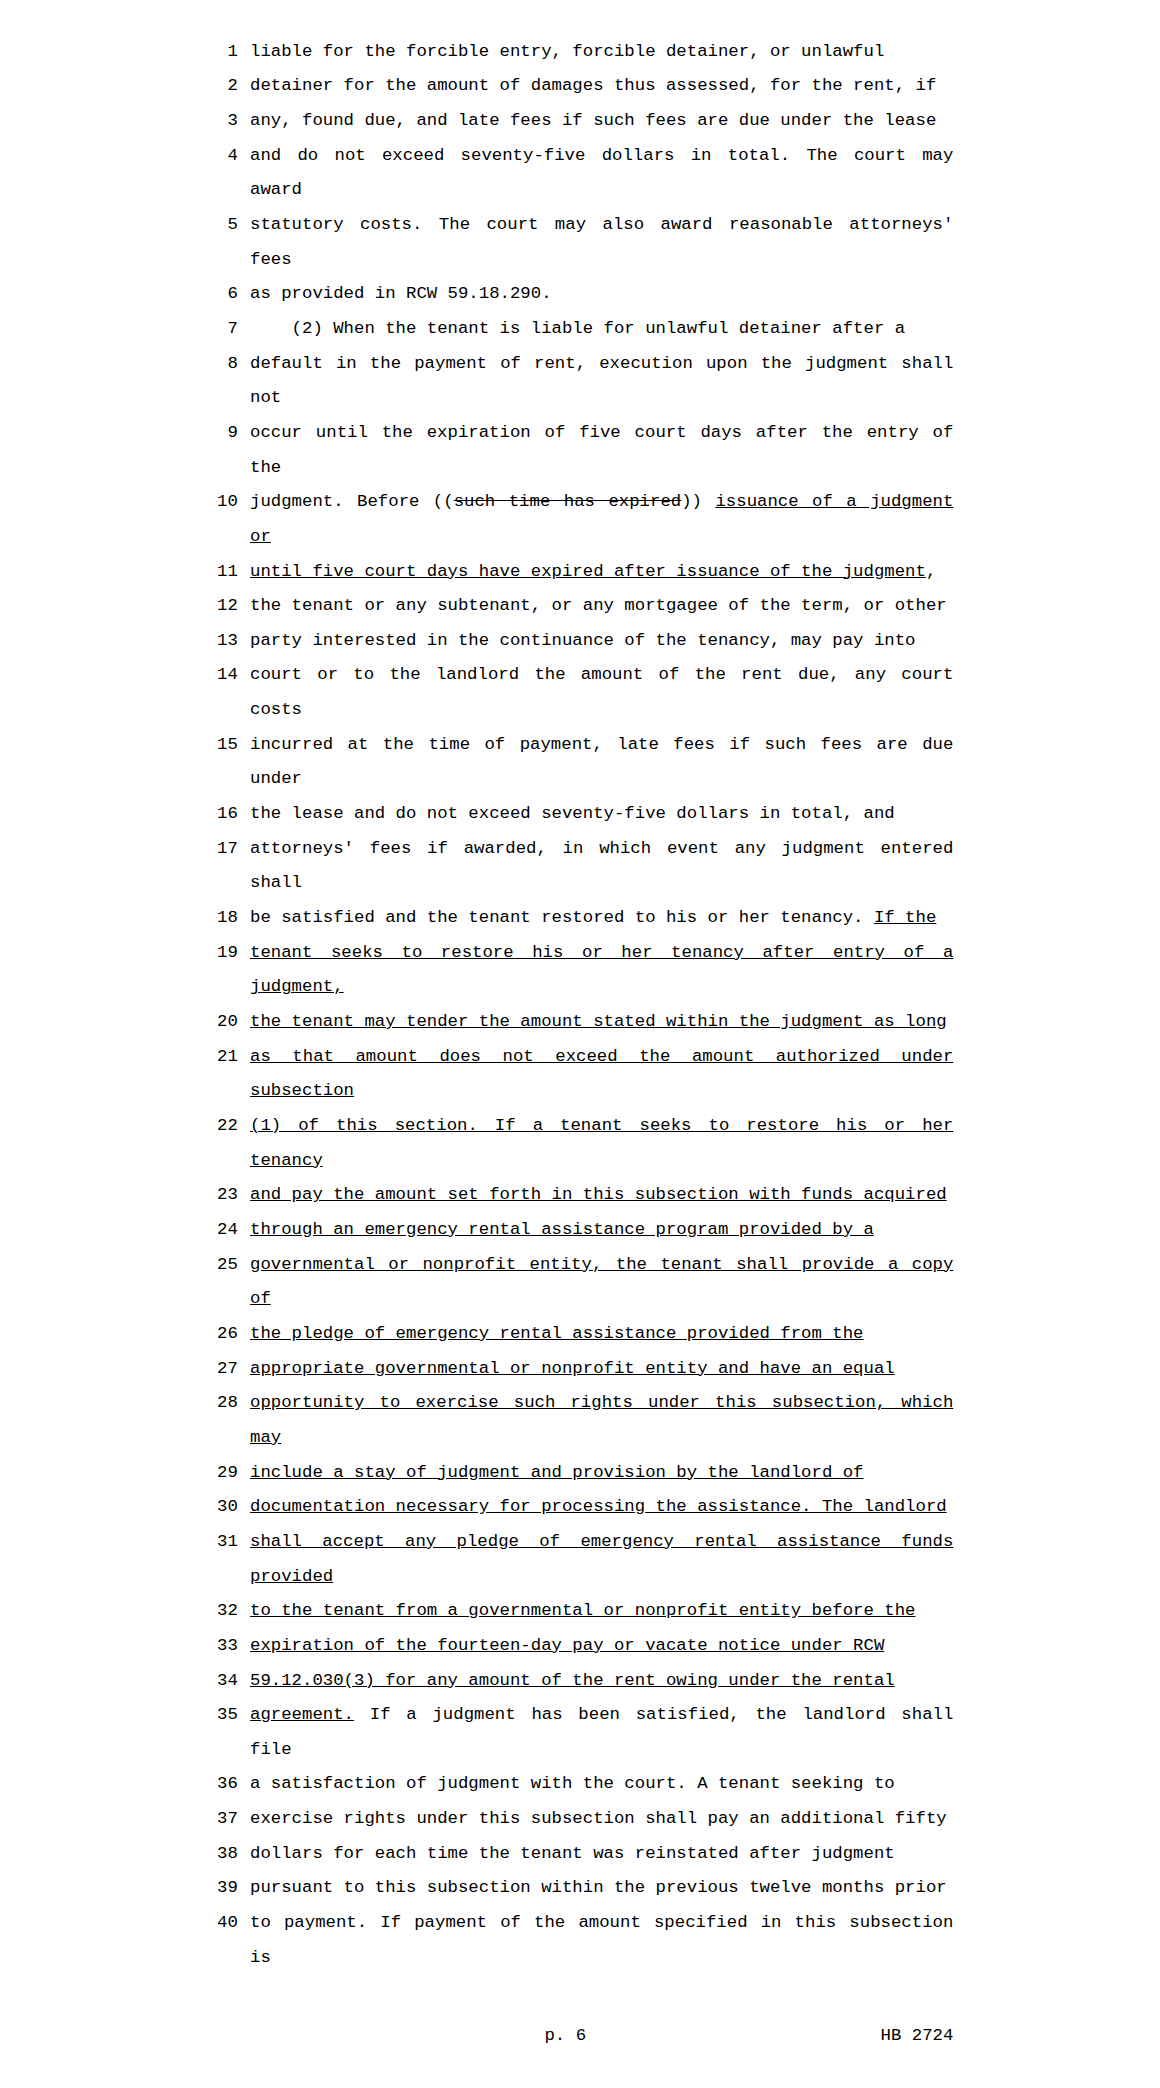liable for the forcible entry, forcible detainer, or unlawful
detainer for the amount of damages thus assessed, for the rent, if
any, found due, and late fees if such fees are due under the lease
and do not exceed seventy-five dollars in total. The court may award
statutory costs. The court may also award reasonable attorneys' fees
as provided in RCW 59.18.290.
(2) When the tenant is liable for unlawful detainer after a
default in the payment of rent, execution upon the judgment shall not
occur until the expiration of five court days after the entry of the
judgment. Before ((such time has expired)) issuance of a judgment or
until five court days have expired after issuance of the judgment,
the tenant or any subtenant, or any mortgagee of the term, or other
party interested in the continuance of the tenancy, may pay into
court or to the landlord the amount of the rent due, any court costs
incurred at the time of payment, late fees if such fees are due under
the lease and do not exceed seventy-five dollars in total, and
attorneys' fees if awarded, in which event any judgment entered shall
be satisfied and the tenant restored to his or her tenancy. If the
tenant seeks to restore his or her tenancy after entry of a judgment,
the tenant may tender the amount stated within the judgment as long
as that amount does not exceed the amount authorized under subsection
(1) of this section. If a tenant seeks to restore his or her tenancy
and pay the amount set forth in this subsection with funds acquired
through an emergency rental assistance program provided by a
governmental or nonprofit entity, the tenant shall provide a copy of
the pledge of emergency rental assistance provided from the
appropriate governmental or nonprofit entity and have an equal
opportunity to exercise such rights under this subsection, which may
include a stay of judgment and provision by the landlord of
documentation necessary for processing the assistance. The landlord
shall accept any pledge of emergency rental assistance funds provided
to the tenant from a governmental or nonprofit entity before the
expiration of the fourteen-day pay or vacate notice under RCW
59.12.030(3) for any amount of the rent owing under the rental
agreement. If a judgment has been satisfied, the landlord shall file
a satisfaction of judgment with the court. A tenant seeking to
exercise rights under this subsection shall pay an additional fifty
dollars for each time the tenant was reinstated after judgment
pursuant to this subsection within the previous twelve months prior
to payment. If payment of the amount specified in this subsection is
p. 6 HB 2724